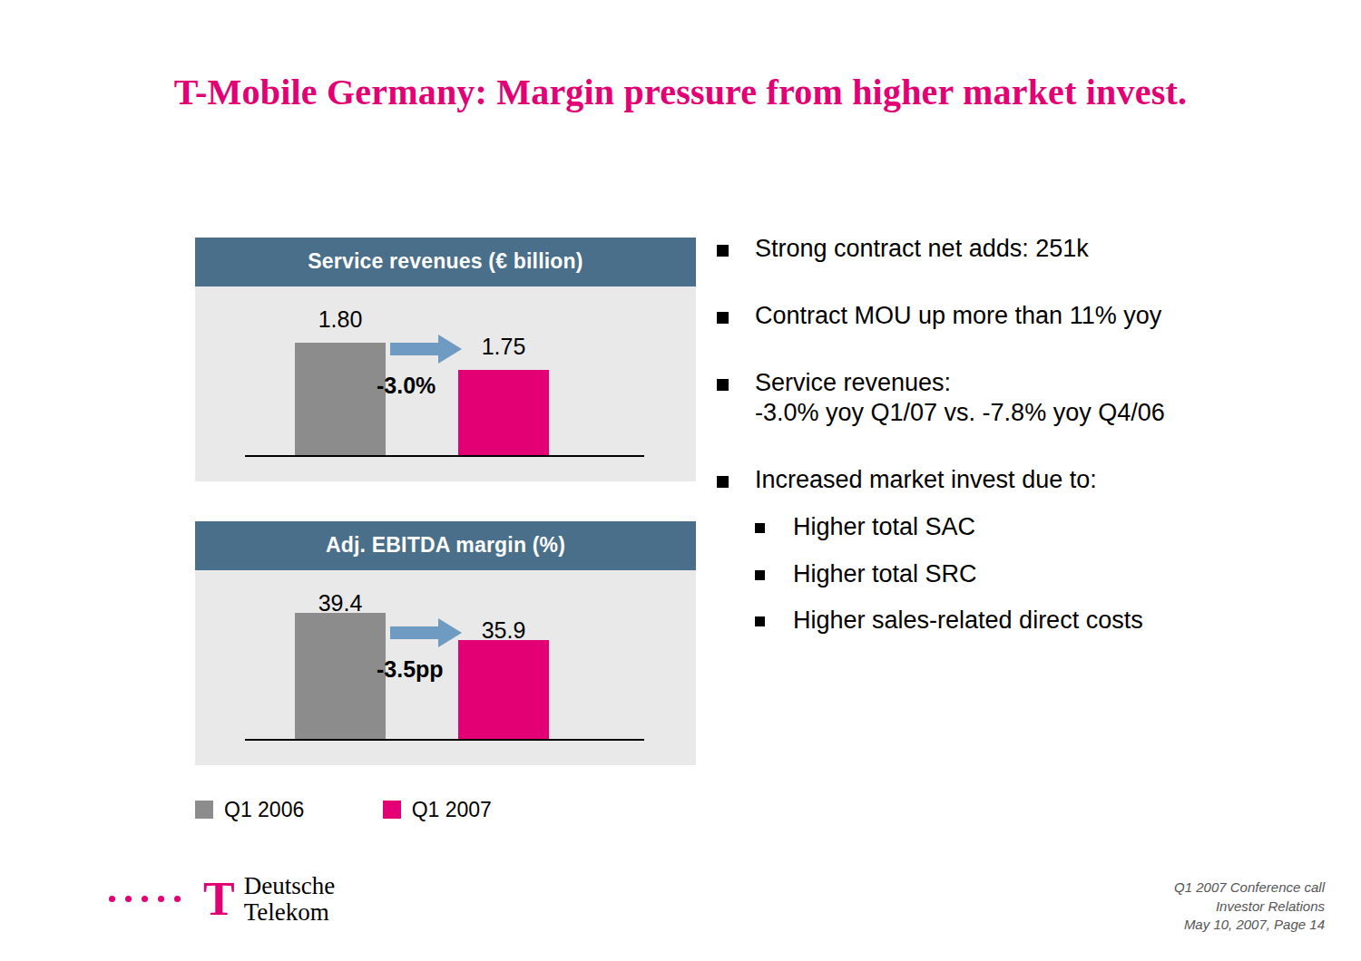T-Mobile Germany: Margin pressure from higher market invest.
Service revenues (€ billion)
1.80
1.75
-3.0%
Adj. EBITDA margin (%)
39.4
35.9
-3.5pp
Q1 2006 Q1 2007
Strong contract net adds: 251k
Contract MOU up more than 11% yoy
Service revenues:
-3.0% yoy Q1/07 vs. -7.8% yoy Q4/06
Increased market invest due to:
Higher total SAC
Higher total SRC
Higher sales-related direct costs
T
Deutsche
Telekom
Q1 2007 Conference call
Investor Relations
May 10, 2007, Page 14